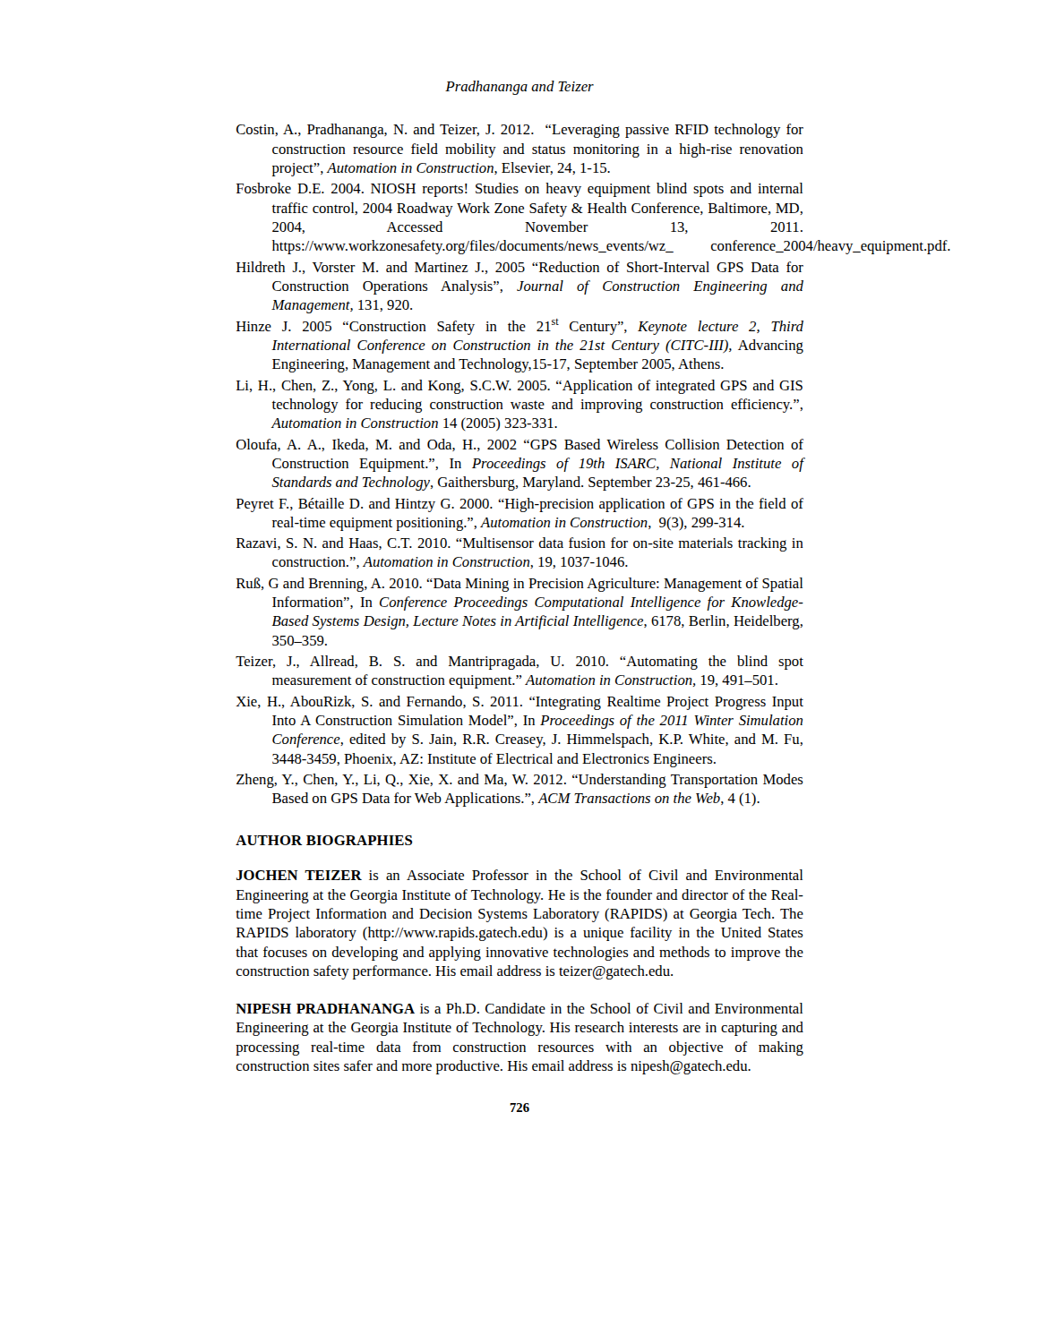Pradhananga and Teizer
Costin, A., Pradhananga, N. and Teizer, J. 2012. “Leveraging passive RFID technology for construction resource field mobility and status monitoring in a high-rise renovation project”, Automation in Construction, Elsevier, 24, 1-15.
Fosbroke D.E. 2004. NIOSH reports! Studies on heavy equipment blind spots and internal traffic control, 2004 Roadway Work Zone Safety & Health Conference, Baltimore, MD, 2004, Accessed November 13, 2011. https://www.workzonesafety.org/files/documents/news_events/wz_ conference_2004/heavy_equipment.pdf.
Hildreth J., Vorster M. and Martinez J., 2005 “Reduction of Short-Interval GPS Data for Construction Operations Analysis”, Journal of Construction Engineering and Management, 131, 920.
Hinze J. 2005 “Construction Safety in the 21st Century”, Keynote lecture 2, Third International Conference on Construction in the 21st Century (CITC-III), Advancing Engineering, Management and Technology,15-17, September 2005, Athens.
Li, H., Chen, Z., Yong, L. and Kong, S.C.W. 2005. “Application of integrated GPS and GIS technology for reducing construction waste and improving construction efficiency.”, Automation in Construction 14 (2005) 323-331.
Oloufa, A. A., Ikeda, M. and Oda, H., 2002 “GPS Based Wireless Collision Detection of Construction Equipment.”, In Proceedings of 19th ISARC, National Institute of Standards and Technology, Gaithersburg, Maryland. September 23-25, 461-466.
Peyret F., Bétaille D. and Hintzy G. 2000. “High-precision application of GPS in the field of real-time equipment positioning.”, Automation in Construction, 9(3), 299-314.
Razavi, S. N. and Haas, C.T. 2010. “Multisensor data fusion for on-site materials tracking in construction.”, Automation in Construction, 19, 1037-1046.
Ruß, G and Brenning, A. 2010. “Data Mining in Precision Agriculture: Management of Spatial Information”, In Conference Proceedings Computational Intelligence for Knowledge-Based Systems Design, Lecture Notes in Artificial Intelligence, 6178, Berlin, Heidelberg, 350–359.
Teizer, J., Allread, B. S. and Mantripragada, U. 2010. “Automating the blind spot measurement of construction equipment.” Automation in Construction, 19, 491–501.
Xie, H., AbouRizk, S. and Fernando, S. 2011. “Integrating Realtime Project Progress Input Into A Construction Simulation Model”, In Proceedings of the 2011 Winter Simulation Conference, edited by S. Jain, R.R. Creasey, J. Himmelspach, K.P. White, and M. Fu, 3448-3459, Phoenix, AZ: Institute of Electrical and Electronics Engineers.
Zheng, Y., Chen, Y., Li, Q., Xie, X. and Ma, W. 2012. “Understanding Transportation Modes Based on GPS Data for Web Applications.”, ACM Transactions on the Web, 4 (1).
AUTHOR BIOGRAPHIES
JOCHEN TEIZER is an Associate Professor in the School of Civil and Environmental Engineering at the Georgia Institute of Technology. He is the founder and director of the Real-time Project Information and Decision Systems Laboratory (RAPIDS) at Georgia Tech. The RAPIDS laboratory (http://www.rapids.gatech.edu) is a unique facility in the United States that focuses on developing and applying innovative technologies and methods to improve the construction safety performance. His email address is teizer@gatech.edu.
NIPESH PRADHANANGA is a Ph.D. Candidate in the School of Civil and Environmental Engineering at the Georgia Institute of Technology. His research interests are in capturing and processing real-time data from construction resources with an objective of making construction sites safer and more productive. His email address is nipesh@gatech.edu.
726